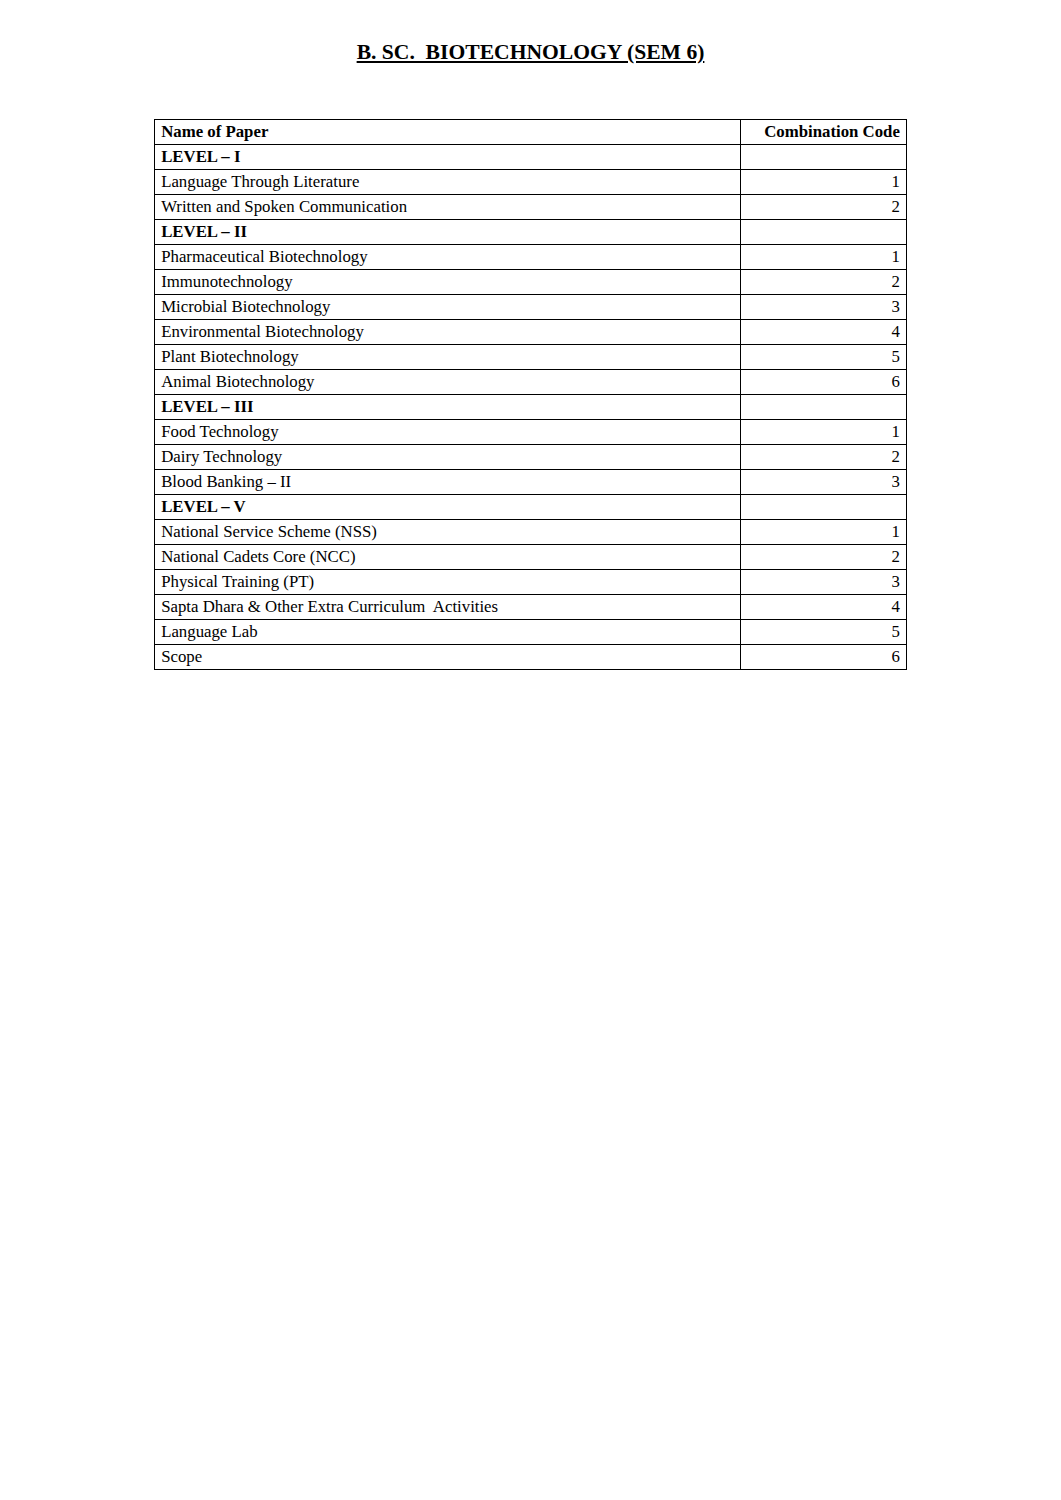B. SC. BIOTECHNOLOGY (SEM 6)
| Name of Paper | Combination Code |
| --- | --- |
| LEVEL – I | |
| Language Through Literature | 1 |
| Written and Spoken Communication | 2 |
| LEVEL – II | |
| Pharmaceutical Biotechnology | 1 |
| Immunotechnology | 2 |
| Microbial Biotechnology | 3 |
| Environmental Biotechnology | 4 |
| Plant Biotechnology | 5 |
| Animal Biotechnology | 6 |
| LEVEL – III | |
| Food Technology | 1 |
| Dairy Technology | 2 |
| Blood Banking – II | 3 |
| LEVEL – V | |
| National Service Scheme (NSS) | 1 |
| National Cadets Core (NCC) | 2 |
| Physical Training (PT) | 3 |
| Sapta Dhara & Other Extra Curriculum Activities | 4 |
| Language Lab | 5 |
| Scope | 6 |